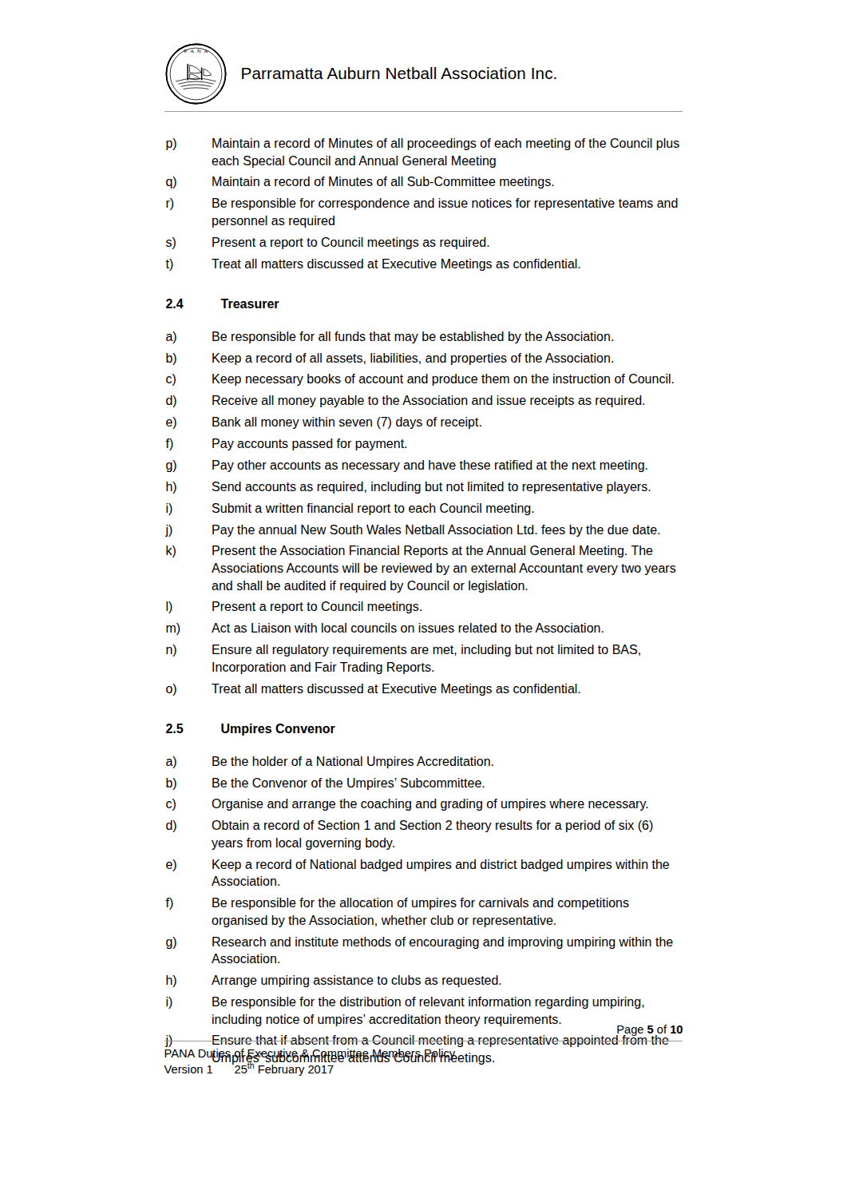P A N A
Parramatta Auburn Netball Association Inc.
p) Maintain a record of Minutes of all proceedings of each meeting of the Council plus each Special Council and Annual General Meeting
q) Maintain a record of Minutes of all Sub-Committee meetings.
r) Be responsible for correspondence and issue notices for representative teams and personnel as required
s) Present a report to Council meetings as required.
t) Treat all matters discussed at Executive Meetings as confidential.
2.4 Treasurer
a) Be responsible for all funds that may be established by the Association.
b) Keep a record of all assets, liabilities, and properties of the Association.
c) Keep necessary books of account and produce them on the instruction of Council.
d) Receive all money payable to the Association and issue receipts as required.
e) Bank all money within seven (7) days of receipt.
f) Pay accounts passed for payment.
g) Pay other accounts as necessary and have these ratified at the next meeting.
h) Send accounts as required, including but not limited to representative players.
i) Submit a written financial report to each Council meeting.
j) Pay the annual New South Wales Netball Association Ltd. fees by the due date.
k) Present the Association Financial Reports at the Annual General Meeting. The Associations Accounts will be reviewed by an external Accountant every two years and shall be audited if required by Council or legislation.
l) Present a report to Council meetings.
m) Act as Liaison with local councils on issues related to the Association.
n) Ensure all regulatory requirements are met, including but not limited to BAS, Incorporation and Fair Trading Reports.
o) Treat all matters discussed at Executive Meetings as confidential.
2.5 Umpires Convenor
a) Be the holder of a National Umpires Accreditation.
b) Be the Convenor of the Umpires’ Subcommittee.
c) Organise and arrange the coaching and grading of umpires where necessary.
d) Obtain a record of Section 1 and Section 2 theory results for a period of six (6) years from local governing body.
e) Keep a record of National badged umpires and district badged umpires within the Association.
f) Be responsible for the allocation of umpires for carnivals and competitions organised by the Association, whether club or representative.
g) Research and institute methods of encouraging and improving umpiring within the Association.
h) Arrange umpiring assistance to clubs as requested.
i) Be responsible for the distribution of relevant information regarding umpiring, including notice of umpires’ accreditation theory requirements.
j) Ensure that if absent from a Council meeting a representative appointed from the Umpires’ subcommittee attends Council meetings.
Page 5 of 10
PANA Duties of Executive & Committee Members Policy
Version 1 25th February 2017